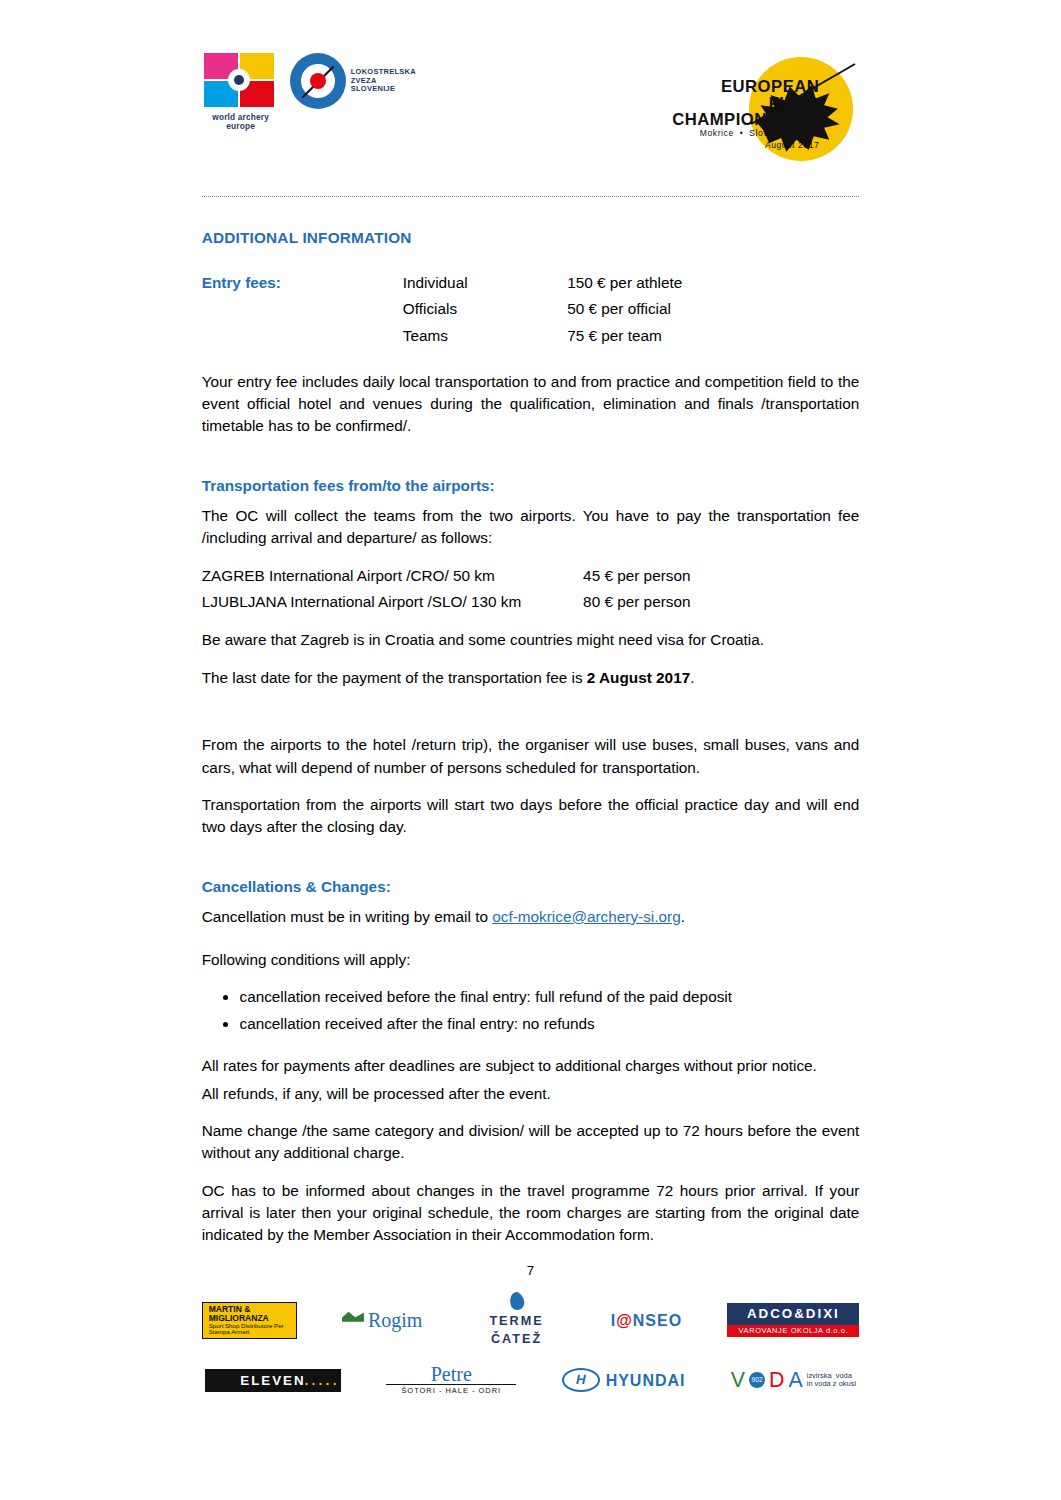world archery
europe
LOKOSTRELSKA
ZVEZA
SLOVENIJE
EUROPEAN FIELD
CHAMPIONSHIPS
Mokrice • Slovenia 22–26 August 2017
ADDITIONAL INFORMATION
| Entry fees: | Individual | 150 € per athlete |
| | Officials | 50 € per official |
| | Teams | 75 € per team |
Your entry fee includes daily local transportation to and from practice and competition field to the event official hotel and venues during the qualification, elimination and finals /transportation timetable has to be confirmed/.
Transportation fees from/to the airports:
The OC will collect the teams from the two airports. You have to pay the transportation fee /including arrival and departure/ as follows:
| ZAGREB International Airport /CRO/ 50 km | 45 € per person |
| LJUBLJANA International Airport /SLO/ 130 km | 80 € per person |
Be aware that Zagreb is in Croatia and some countries might need visa for Croatia.
The last date for the payment of the transportation fee is 2 August 2017.
From the airports to the hotel /return trip), the organiser will use buses, small buses, vans and cars, what will depend of number of persons scheduled for transportation.
Transportation from the airports will start two days before the official practice day and will end two days after the closing day.
Cancellations & Changes:
Cancellation must be in writing by email to ocf-mokrice@archery-si.org.
Following conditions will apply:
cancellation received before the final entry: full refund of the paid deposit
cancellation received after the final entry: no refunds
All rates for payments after deadlines are subject to additional charges without prior notice.
All refunds, if any, will be processed after the event.
Name change /the same category and division/ will be accepted up to 72 hours before the event without any additional charge.
OC has to be informed about changes in the travel programme 72 hours prior arrival. If your arrival is later then your original schedule, the room charges are starting from the original date indicated by the Member Association in their Accommodation form.
7
MARTIN &
MIGLIORANZASport Shop Distributore Per Stampa Armeri
Rogim
TERME ČATEŽ
I@NSEO
ADCO&DIXI
VAROVANJE OKOLJA d.o.o.
ELEVEN• • • • •
Petre
ŠOTORI - HALE - ODRI
HYUNDAI
V 902 DA
izvirska voda
in voda z okusi